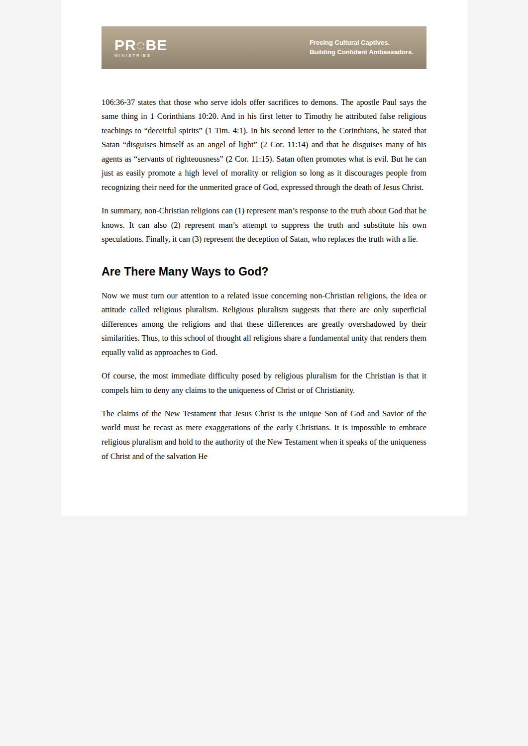PR◌BE MINISTRIES
Freeing Cultural Captives.
Building Confident Ambassadors.
106:36-37 states that those who serve idols offer sacrifices to demons. The apostle Paul says the same thing in 1 Corinthians 10:20. And in his first letter to Timothy he attributed false religious teachings to “deceitful spirits” (1 Tim. 4:1). In his second letter to the Corinthians, he stated that Satan “disguises himself as an angel of light” (2 Cor. 11:14) and that he disguises many of his agents as “servants of righteousness” (2 Cor. 11:15). Satan often promotes what is evil. But he can just as easily promote a high level of morality or religion so long as it discourages people from recognizing their need for the unmerited grace of God, expressed through the death of Jesus Christ.
In summary, non-Christian religions can (1) represent man’s response to the truth about God that he knows. It can also (2) represent man’s attempt to suppress the truth and substitute his own speculations. Finally, it can (3) represent the deception of Satan, who replaces the truth with a lie.
Are There Many Ways to God?
Now we must turn our attention to a related issue concerning non-Christian religions, the idea or attitude called religious pluralism. Religious pluralism suggests that there are only superficial differences among the religions and that these differences are greatly overshadowed by their similarities. Thus, to this school of thought all religions share a fundamental unity that renders them equally valid as approaches to God.
Of course, the most immediate difficulty posed by religious pluralism for the Christian is that it compels him to deny any claims to the uniqueness of Christ or of Christianity.
The claims of the New Testament that Jesus Christ is the unique Son of God and Savior of the world must be recast as mere exaggerations of the early Christians. It is impossible to embrace religious pluralism and hold to the authority of the New Testament when it speaks of the uniqueness of Christ and of the salvation He